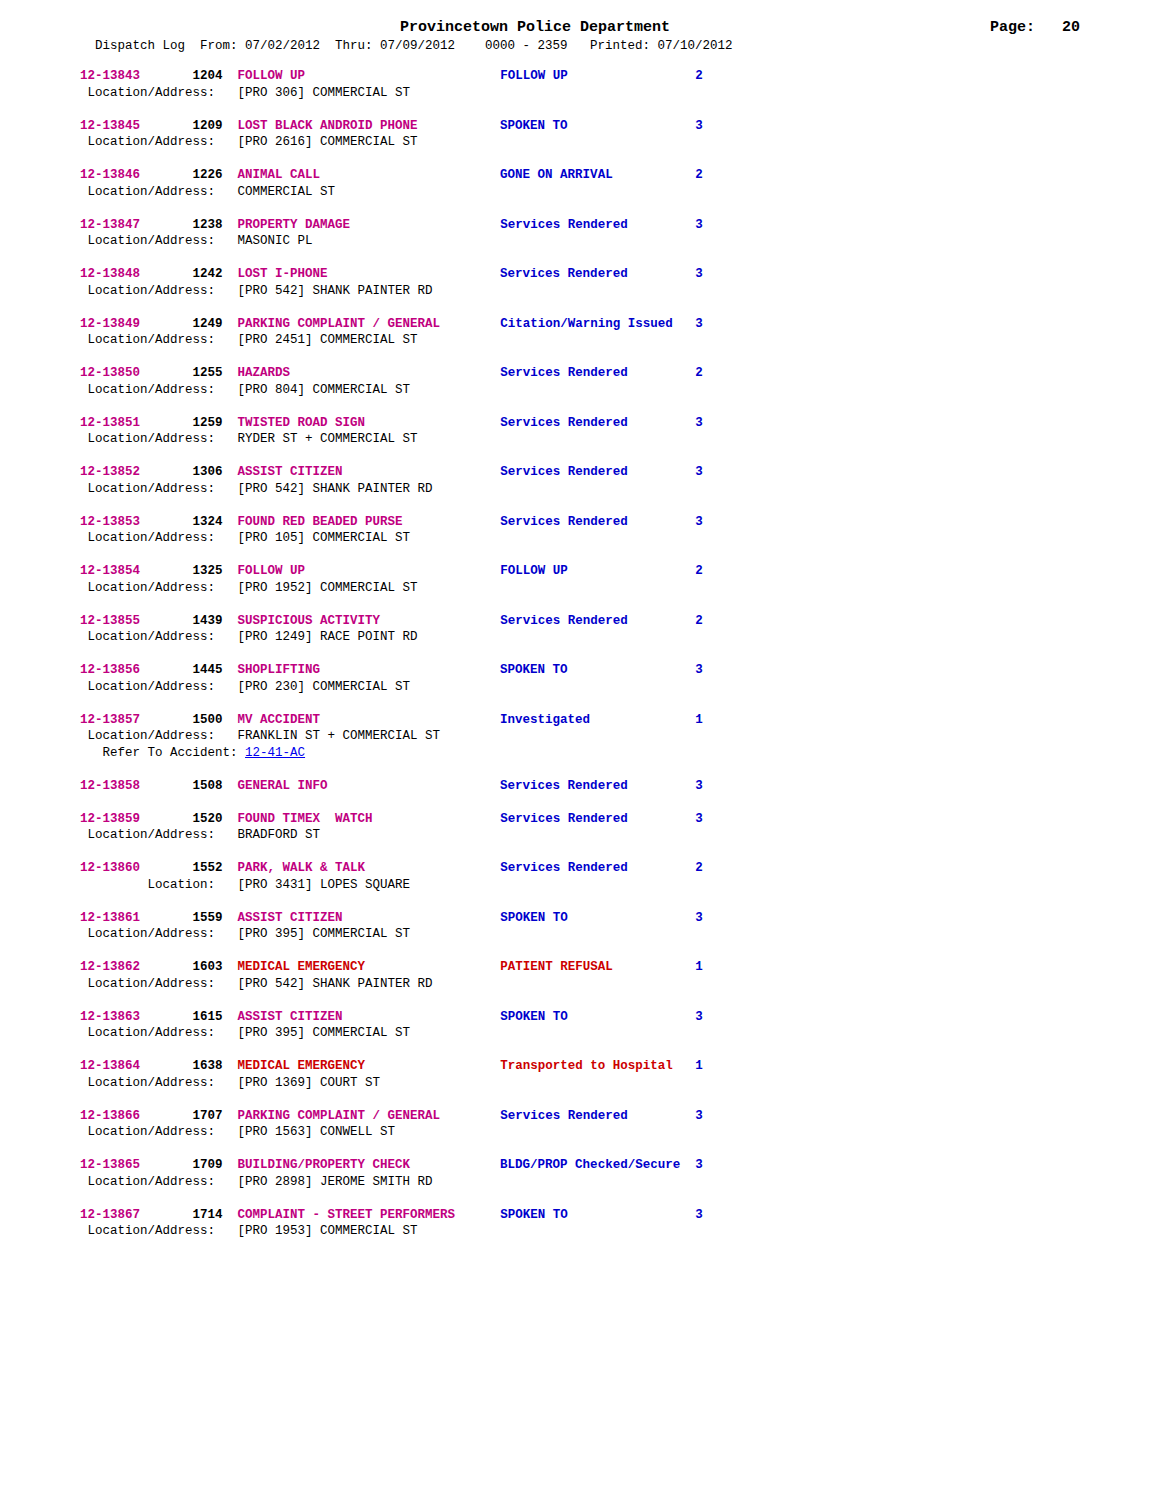Provincetown Police DepartmentPage: 20
Dispatch Log From: 07/02/2012 Thru: 07/09/2012 0000 - 2359 Printed: 07/10/2012
12-13843       1204  FOLLOW UP                          FOLLOW UP                 2
 Location/Address:   [PRO 306] COMMERCIAL ST

12-13845       1209  LOST BLACK ANDROID PHONE           SPOKEN TO                 3
 Location/Address:   [PRO 2616] COMMERCIAL ST

12-13846       1226  ANIMAL CALL                        GONE ON ARRIVAL           2
 Location/Address:   COMMERCIAL ST

12-13847       1238  PROPERTY DAMAGE                    Services Rendered         3
 Location/Address:   MASONIC PL

12-13848       1242  LOST I-PHONE                       Services Rendered         3
 Location/Address:   [PRO 542] SHANK PAINTER RD

12-13849       1249  PARKING COMPLAINT / GENERAL        Citation/Warning Issued   3
 Location/Address:   [PRO 2451] COMMERCIAL ST

12-13850       1255  HAZARDS                            Services Rendered         2
 Location/Address:   [PRO 804] COMMERCIAL ST

12-13851       1259  TWISTED ROAD SIGN                  Services Rendered         3
 Location/Address:   RYDER ST + COMMERCIAL ST

12-13852       1306  ASSIST CITIZEN                     Services Rendered         3
 Location/Address:   [PRO 542] SHANK PAINTER RD

12-13853       1324  FOUND RED BEADED PURSE             Services Rendered         3
 Location/Address:   [PRO 105] COMMERCIAL ST

12-13854       1325  FOLLOW UP                          FOLLOW UP                 2
 Location/Address:   [PRO 1952] COMMERCIAL ST

12-13855       1439  SUSPICIOUS ACTIVITY                Services Rendered         2
 Location/Address:   [PRO 1249] RACE POINT RD

12-13856       1445  SHOPLIFTING                        SPOKEN TO                 3
 Location/Address:   [PRO 230] COMMERCIAL ST

12-13857       1500  MV ACCIDENT                        Investigated              1
 Location/Address:   FRANKLIN ST + COMMERCIAL ST
   Refer To Accident: 12-41-AC

12-13858       1508  GENERAL INFO                       Services Rendered         3

12-13859       1520  FOUND TIMEX  WATCH                 Services Rendered         3
 Location/Address:   BRADFORD ST

12-13860       1552  PARK, WALK & TALK                  Services Rendered         2
         Location:   [PRO 3431] LOPES SQUARE

12-13861       1559  ASSIST CITIZEN                     SPOKEN TO                 3
 Location/Address:   [PRO 395] COMMERCIAL ST

12-13862       1603  MEDICAL EMERGENCY                  PATIENT REFUSAL           1
 Location/Address:   [PRO 542] SHANK PAINTER RD

12-13863       1615  ASSIST CITIZEN                     SPOKEN TO                 3
 Location/Address:   [PRO 395] COMMERCIAL ST

12-13864       1638  MEDICAL EMERGENCY                  Transported to Hospital   1
 Location/Address:   [PRO 1369] COURT ST

12-13866       1707  PARKING COMPLAINT / GENERAL        Services Rendered         3
 Location/Address:   [PRO 1563] CONWELL ST

12-13865       1709  BUILDING/PROPERTY CHECK            BLDG/PROP Checked/Secure  3
 Location/Address:   [PRO 2898] JEROME SMITH RD

12-13867       1714  COMPLAINT - STREET PERFORMERS      SPOKEN TO                 3
 Location/Address:   [PRO 1953] COMMERCIAL ST